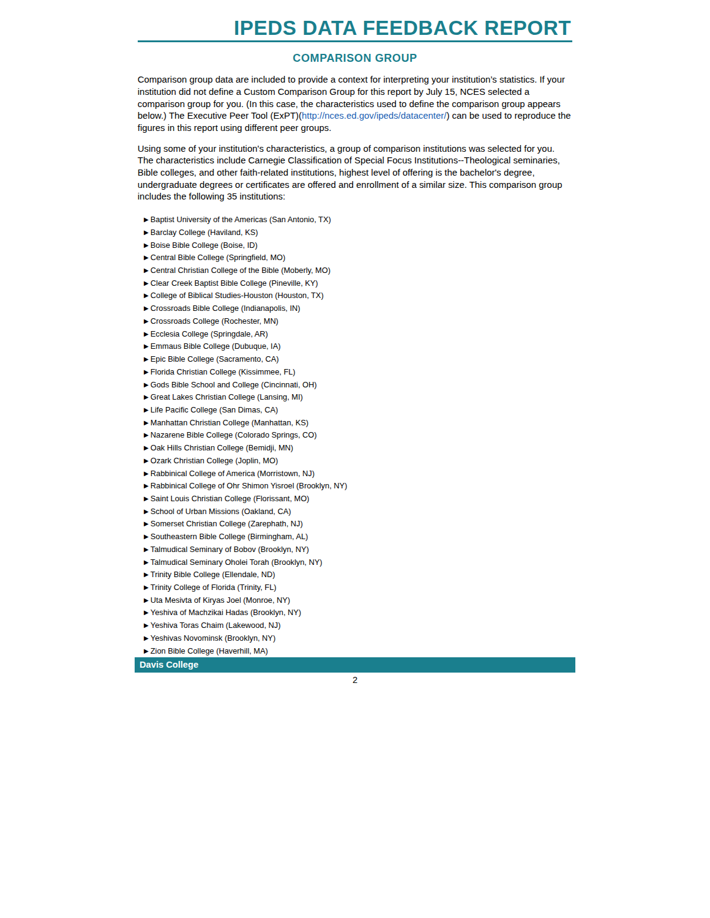IPEDS DATA FEEDBACK REPORT
COMPARISON GROUP
Comparison group data are included to provide a context for interpreting your institution’s statistics. If your institution did not define a Custom Comparison Group for this report by July 15, NCES selected a comparison group for you. (In this case, the characteristics used to define the comparison group appears below.) The Executive Peer Tool (ExPT)(http://nces.ed.gov/ipeds/datacenter/) can be used to reproduce the figures in this report using different peer groups.
Using some of your institution's characteristics, a group of comparison institutions was selected for you. The characteristics include Carnegie Classification of Special Focus Institutions--Theological seminaries, Bible colleges, and other faith-related institutions, highest level of offering is the bachelor's degree, undergraduate degrees or certificates are offered and enrollment of a similar size. This comparison group includes the following 35 institutions:
Baptist University of the Americas (San Antonio, TX)
Barclay College (Haviland, KS)
Boise Bible College (Boise, ID)
Central Bible College (Springfield, MO)
Central Christian College of the Bible (Moberly, MO)
Clear Creek Baptist Bible College (Pineville, KY)
College of Biblical Studies-Houston (Houston, TX)
Crossroads Bible College (Indianapolis, IN)
Crossroads College (Rochester, MN)
Ecclesia College (Springdale, AR)
Emmaus Bible College (Dubuque, IA)
Epic Bible College (Sacramento, CA)
Florida Christian College (Kissimmee, FL)
Gods Bible School and College (Cincinnati, OH)
Great Lakes Christian College (Lansing, MI)
Life Pacific College (San Dimas, CA)
Manhattan Christian College (Manhattan, KS)
Nazarene Bible College (Colorado Springs, CO)
Oak Hills Christian College (Bemidji, MN)
Ozark Christian College (Joplin, MO)
Rabbinical College of America (Morristown, NJ)
Rabbinical College of Ohr Shimon Yisroel (Brooklyn, NY)
Saint Louis Christian College (Florissant, MO)
School of Urban Missions (Oakland, CA)
Somerset Christian College (Zarephath, NJ)
Southeastern Bible College (Birmingham, AL)
Talmudical Seminary of Bobov (Brooklyn, NY)
Talmudical Seminary Oholei Torah (Brooklyn, NY)
Trinity Bible College (Ellendale, ND)
Trinity College of Florida (Trinity, FL)
Uta Mesivta of Kiryas Joel (Monroe, NY)
Yeshiva of Machzikai Hadas (Brooklyn, NY)
Yeshiva Toras Chaim (Lakewood, NJ)
Yeshivas Novominsk (Brooklyn, NY)
Zion Bible College (Haverhill, MA)
Davis College
2